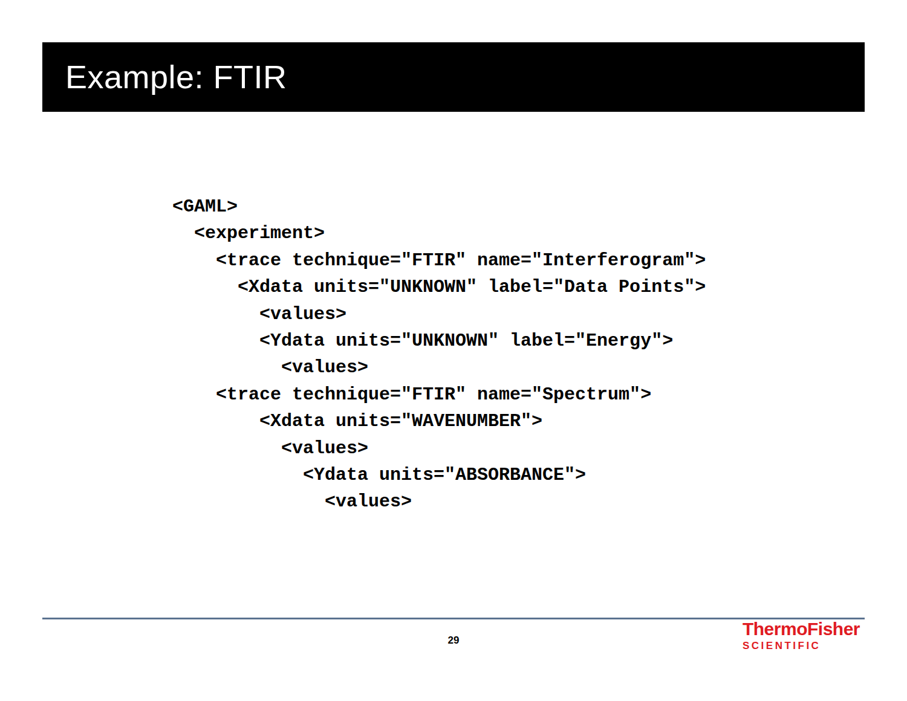Example: FTIR
<GAML> <experiment> <trace technique="FTIR" name="Interferogram"> <Xdata units="UNKNOWN" label="Data Points"> <values> <Ydata units="UNKNOWN" label="Energy"> <values> <trace technique="FTIR" name="Spectrum"> <Xdata units="WAVENUMBER"> <values> <Ydata units="ABSORBANCE"> <values>
29
ThermoFisher
SCIENTIFIC